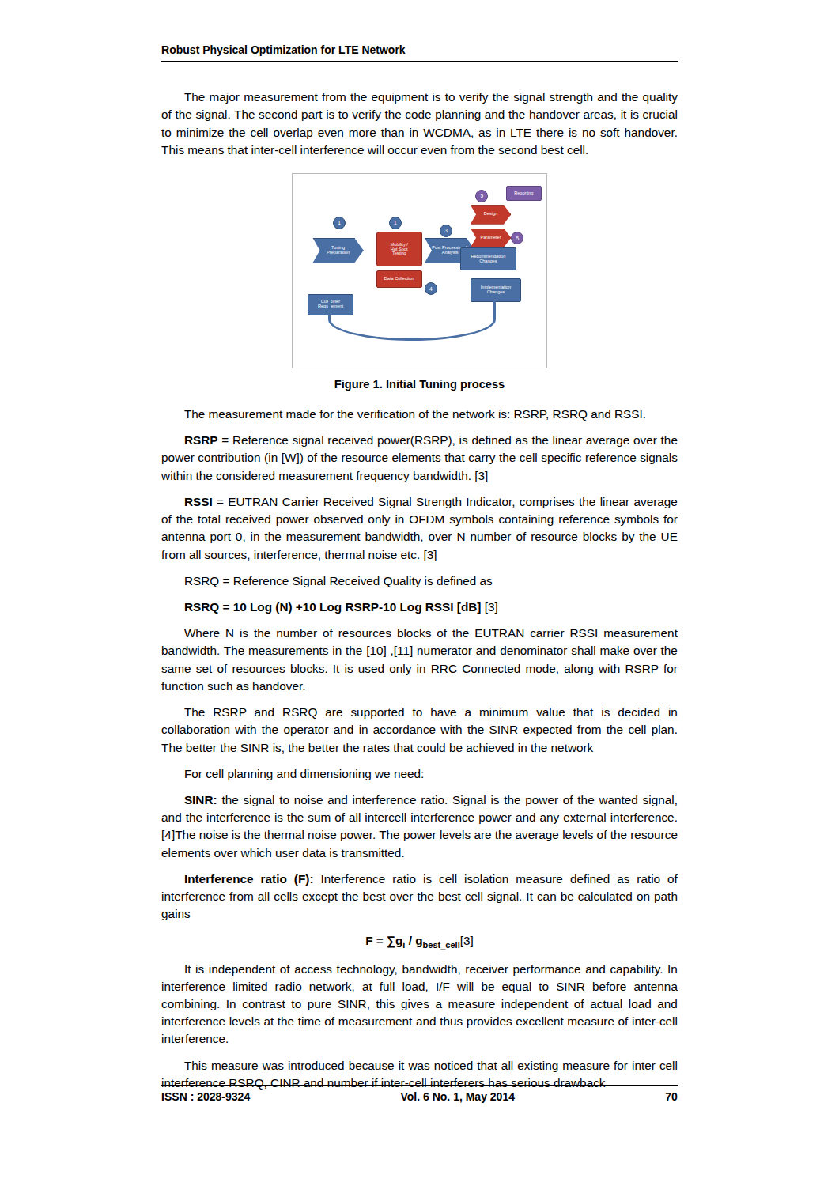Robust Physical Optimization for LTE Network
The major measurement from the equipment is to verify the signal strength and the quality of the signal. The second part is to verify the code planning and the handover areas, it is crucial to minimize the cell overlap even more than in WCDMA, as in LTE there is no soft handover. This means that inter-cell interference will occur even from the second best cell.
1
1
3
5
5
4
Tuning
Preparation
Mobility /
Hot Spot
Testing
Post Processing &
Analysis
Data Collection
Design
Parameter
Recommendation
Changes
Implementation
Changes
Reporting
Customer
Requirement
Figure 1. Initial Tuning process
The measurement made for the verification of the network is: RSRP, RSRQ and RSSI.
RSRP = Reference signal received power(RSRP), is defined as the linear average over the power contribution (in [W]) of the resource elements that carry the cell specific reference signals within the considered measurement frequency bandwidth. [3]
RSSI = EUTRAN Carrier Received Signal Strength Indicator, comprises the linear average of the total received power observed only in OFDM symbols containing reference symbols for antenna port 0, in the measurement bandwidth, over N number of resource blocks by the UE from all sources, interference, thermal noise etc. [3]
RSRQ = Reference Signal Received Quality is defined as
RSRQ = 10 Log (N) +10 Log RSRP-10 Log RSSI [dB] [3]
Where N is the number of resources blocks of the EUTRAN carrier RSSI measurement bandwidth. The measurements in the [10] ,[11] numerator and denominator shall make over the same set of resources blocks. It is used only in RRC Connected mode, along with RSRP for function such as handover.
The RSRP and RSRQ are supported to have a minimum value that is decided in collaboration with the operator and in accordance with the SINR expected from the cell plan. The better the SINR is, the better the rates that could be achieved in the network
For cell planning and dimensioning we need:
SINR: the signal to noise and interference ratio. Signal is the power of the wanted signal, and the interference is the sum of all intercell interference power and any external interference. [4]The noise is the thermal noise power. The power levels are the average levels of the resource elements over which user data is transmitted.
Interference ratio (F): Interference ratio is cell isolation measure defined as ratio of interference from all cells except the best over the best cell signal. It can be calculated on path gains
F = ∑gi / gbest_cell[3]
It is independent of access technology, bandwidth, receiver performance and capability. In interference limited radio network, at full load, I/F will be equal to SINR before antenna combining. In contrast to pure SINR, this gives a measure independent of actual load and interference levels at the time of measurement and thus provides excellent measure of inter-cell interference.
This measure was introduced because it was noticed that all existing measure for inter cell interference RSRQ, CINR and number if inter-cell interferers has serious drawback
ISSN : 2028-9324 Vol. 6 No. 1, May 2014 70